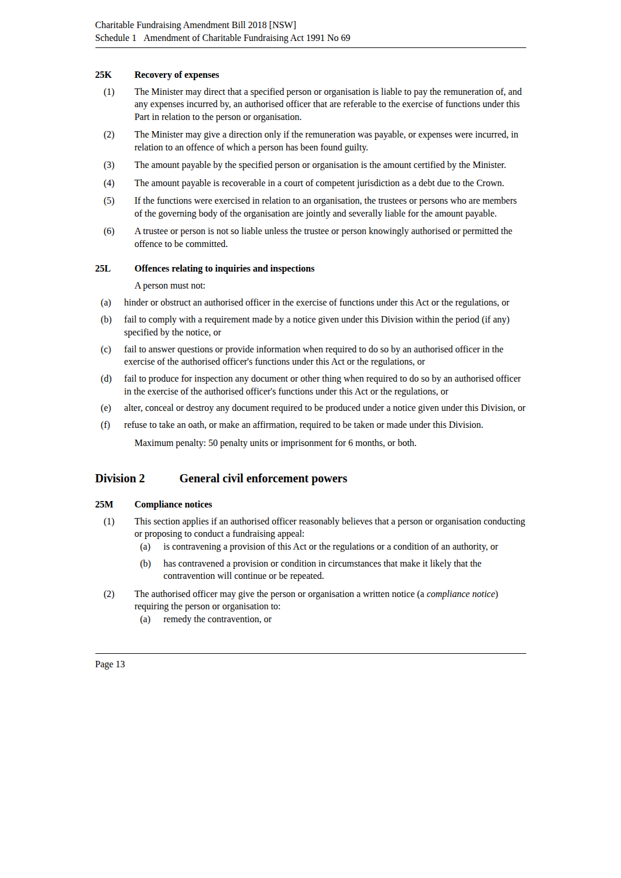Charitable Fundraising Amendment Bill 2018 [NSW]
Schedule 1 Amendment of Charitable Fundraising Act 1991 No 69
25K Recovery of expenses
(1) The Minister may direct that a specified person or organisation is liable to pay the remuneration of, and any expenses incurred by, an authorised officer that are referable to the exercise of functions under this Part in relation to the person or organisation.
(2) The Minister may give a direction only if the remuneration was payable, or expenses were incurred, in relation to an offence of which a person has been found guilty.
(3) The amount payable by the specified person or organisation is the amount certified by the Minister.
(4) The amount payable is recoverable in a court of competent jurisdiction as a debt due to the Crown.
(5) If the functions were exercised in relation to an organisation, the trustees or persons who are members of the governing body of the organisation are jointly and severally liable for the amount payable.
(6) A trustee or person is not so liable unless the trustee or person knowingly authorised or permitted the offence to be committed.
25L Offences relating to inquiries and inspections
A person must not:
(a) hinder or obstruct an authorised officer in the exercise of functions under this Act or the regulations, or
(b) fail to comply with a requirement made by a notice given under this Division within the period (if any) specified by the notice, or
(c) fail to answer questions or provide information when required to do so by an authorised officer in the exercise of the authorised officer's functions under this Act or the regulations, or
(d) fail to produce for inspection any document or other thing when required to do so by an authorised officer in the exercise of the authorised officer's functions under this Act or the regulations, or
(e) alter, conceal or destroy any document required to be produced under a notice given under this Division, or
(f) refuse to take an oath, or make an affirmation, required to be taken or made under this Division.
Maximum penalty: 50 penalty units or imprisonment for 6 months, or both.
Division 2 General civil enforcement powers
25M Compliance notices
(1) This section applies if an authorised officer reasonably believes that a person or organisation conducting or proposing to conduct a fundraising appeal:
(a) is contravening a provision of this Act or the regulations or a condition of an authority, or
(b) has contravened a provision or condition in circumstances that make it likely that the contravention will continue or be repeated.
(2) The authorised officer may give the person or organisation a written notice (a compliance notice) requiring the person or organisation to:
(a) remedy the contravention, or
Page 13